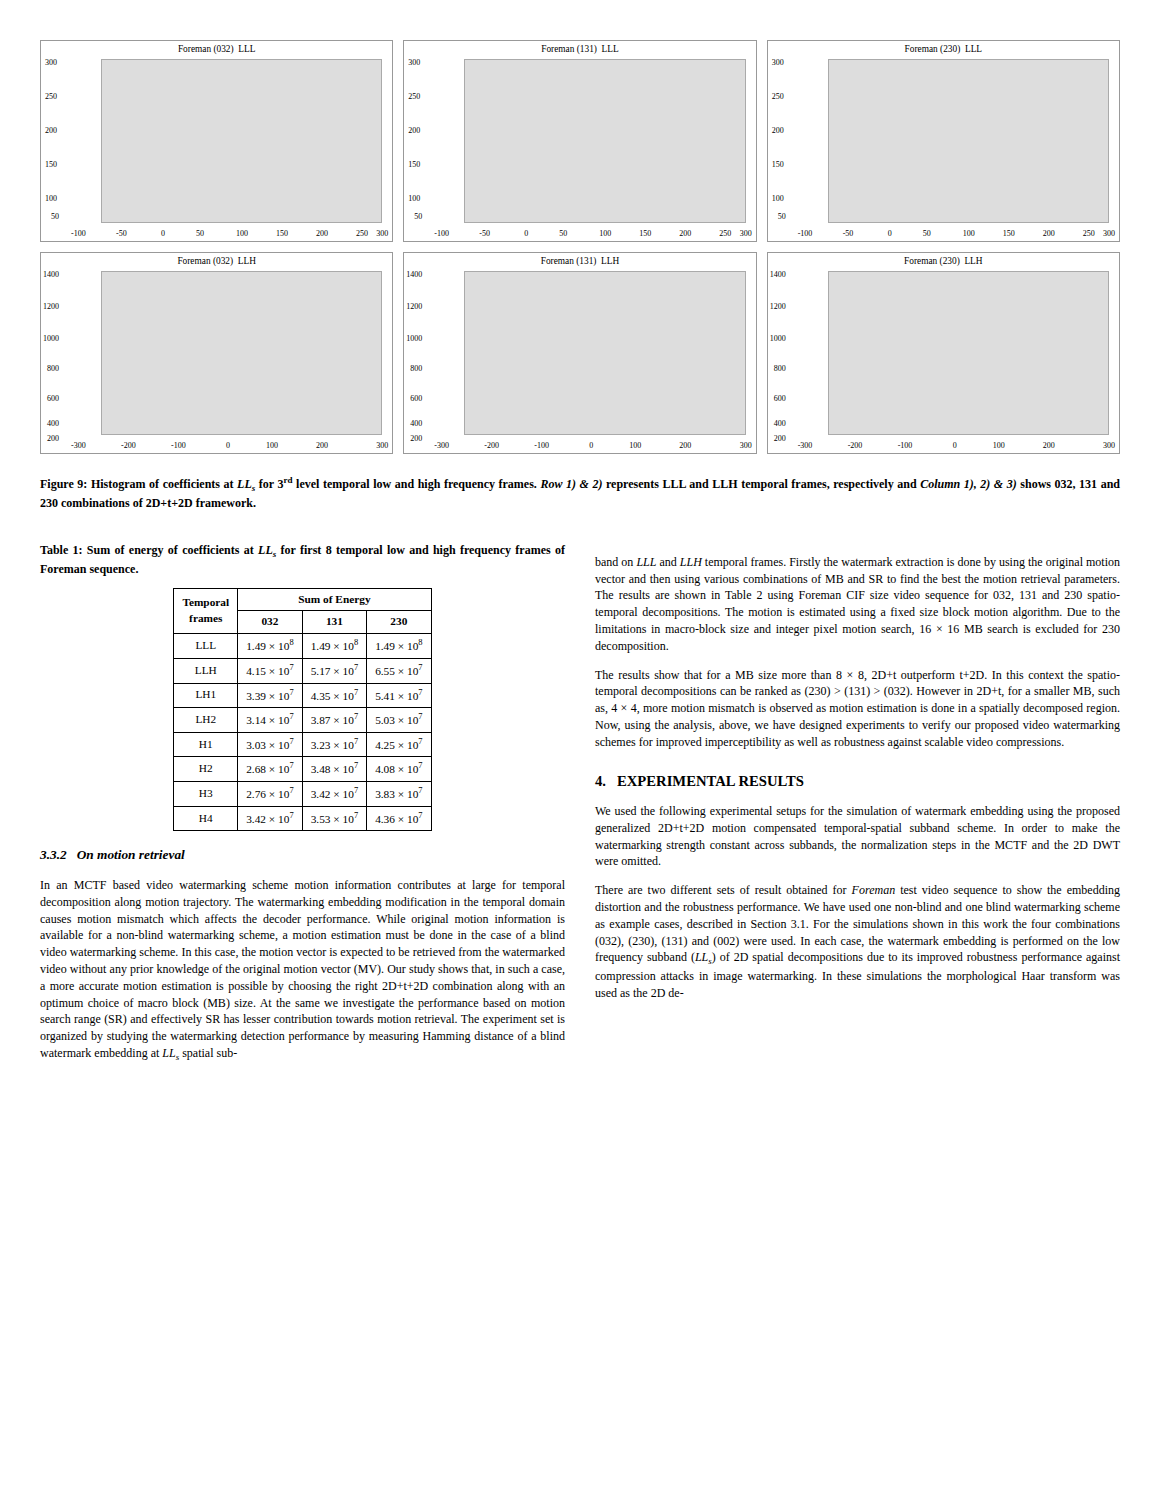Foreman (032) LLL
300
250
200
150
100
50
-100
-50
0
50
100
150
200
250
300
Foreman (131) LLL
300
250
200
150
100
50
-100
-50
0
50
100
150
200
250
300
Foreman (230) LLL
300
250
200
150
100
50
-100
-50
0
50
100
150
200
250
300
Foreman (032) LLH
1400
1200
1000
800
600
400
200
-300
-200
-100
0
100
200
300
Foreman (131) LLH
1400
1200
1000
800
600
400
200
-300
-200
-100
0
100
200
300
Foreman (230) LLH
1400
1200
1000
800
600
400
200
-300
-200
-100
0
100
200
300
Figure 9: Histogram of coefficients at LLs for 3rd level temporal low and high frequency frames. Row 1) & 2) represents LLL and LLH temporal frames, respectively and Column 1), 2) & 3) shows 032, 131 and 230 combinations of 2D+t+2D framework.
Table 1: Sum of energy of coefficients at LLs for first 8 temporal low and high frequency frames of Foreman sequence.
| Temporal frames | Sum of Energy |
| --- | --- |
| 032 | 131 | 230 |
| LLL | 1.49 × 10 8 | 1.49 × 10 8 | 1.49 × 10 8 |
| LLH | 4.15 × 10 7 | 5.17 × 10 7 | 6.55 × 10 7 |
| LH1 | 3.39 × 10 7 | 4.35 × 10 7 | 5.41 × 10 7 |
| LH2 | 3.14 × 10 7 | 3.87 × 10 7 | 5.03 × 10 7 |
| H1 | 3.03 × 10 7 | 3.23 × 10 7 | 4.25 × 10 7 |
| H2 | 2.68 × 10 7 | 3.48 × 10 7 | 4.08 × 10 7 |
| H3 | 2.76 × 10 7 | 3.42 × 10 7 | 3.83 × 10 7 |
| H4 | 3.42 × 10 7 | 3.53 × 10 7 | 4.36 × 10 7 |
3.3.2 On motion retrieval
In an MCTF based video watermarking scheme motion information contributes at large for temporal decomposition along motion trajectory. The watermarking embedding modification in the temporal domain causes motion mismatch which affects the decoder performance. While original motion information is available for a non-blind watermarking scheme, a motion estimation must be done in the case of a blind video watermarking scheme. In this case, the motion vector is expected to be retrieved from the watermarked video without any prior knowledge of the original motion vector (MV). Our study shows that, in such a case, a more accurate motion estimation is possible by choosing the right 2D+t+2D combination along with an optimum choice of macro block (MB) size. At the same we investigate the performance based on motion search range (SR) and effectively SR has lesser contribution towards motion retrieval. The experiment set is organized by studying the watermarking detection performance by measuring Hamming distance of a blind watermark embedding at LLs spatial sub-
band on LLL and LLH temporal frames. Firstly the watermark extraction is done by using the original motion vector and then using various combinations of MB and SR to find the best the motion retrieval parameters. The results are shown in Table 2 using Foreman CIF size video sequence for 032, 131 and 230 spatio-temporal decompositions. The motion is estimated using a fixed size block motion algorithm. Due to the limitations in macro-block size and integer pixel motion search, 16 × 16 MB search is excluded for 230 decomposition.
The results show that for a MB size more than 8 × 8, 2D+t outperform t+2D. In this context the spatio-temporal decompositions can be ranked as (230) > (131) > (032). However in 2D+t, for a smaller MB, such as, 4 × 4, more motion mismatch is observed as motion estimation is done in a spatially decomposed region. Now, using the analysis, above, we have designed experiments to verify our proposed video watermarking schemes for improved imperceptibility as well as robustness against scalable video compressions.
4. EXPERIMENTAL RESULTS
We used the following experimental setups for the simulation of watermark embedding using the proposed generalized 2D+t+2D motion compensated temporal-spatial subband scheme. In order to make the watermarking strength constant across subbands, the normalization steps in the MCTF and the 2D DWT were omitted.
There are two different sets of result obtained for Foreman test video sequence to show the embedding distortion and the robustness performance. We have used one non-blind and one blind watermarking scheme as example cases, described in Section 3.1. For the simulations shown in this work the four combinations (032), (230), (131) and (002) were used. In each case, the watermark embedding is performed on the low frequency subband (LLs) of 2D spatial decompositions due to its improved robustness performance against compression attacks in image watermarking. In these simulations the morphological Haar transform was used as the 2D de-